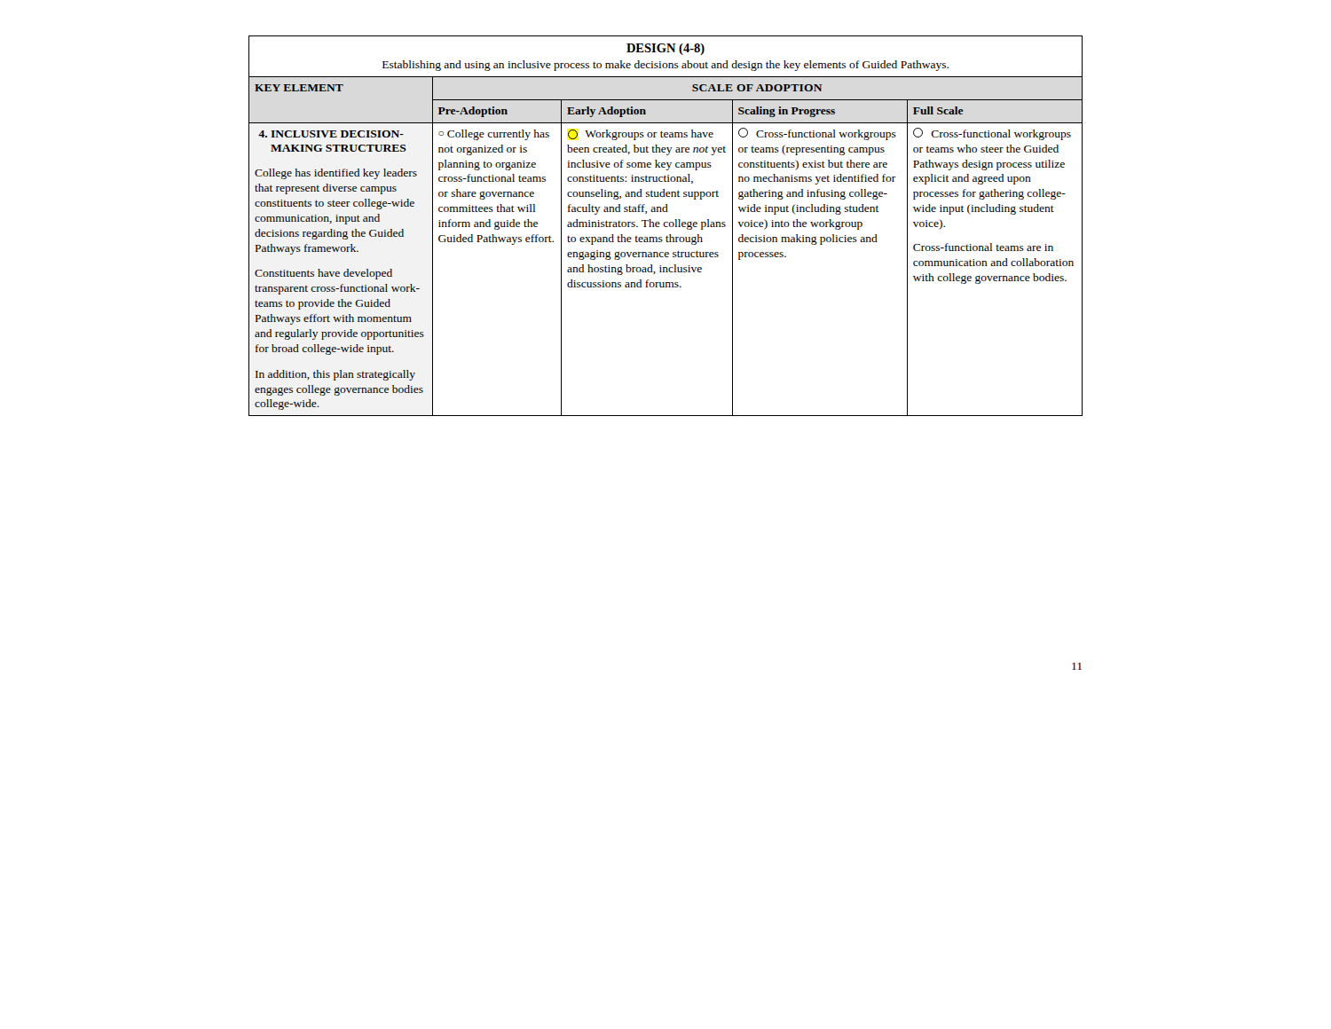| DESIGN (4-8) Establishing and using an inclusive process to make decisions about and design the key elements of Guided Pathways. |
| KEY ELEMENT | SCALE OF ADOPTION |
| Pre-Adoption | Early Adoption | Scaling in Progress | Full Scale |
| Inclusive Decision-Making Structures College has identified key leaders that represent diverse campus constituents to steer college-wide communication, input and decisions regarding the Guided Pathways framework. Constituents have developed transparent cross-functional work-teams to provide the Guided Pathways effort with momentum and regularly provide opportunities for broad college-wide input. In addition, this plan strategically engages college governance bodies college-wide. | ○ College currently has not organized or is planning to organize cross-functional teams or share governance committees that will inform and guide the Guided Pathways effort. | Workgroups or teams have been created, but they are not yet inclusive of some key campus constituents: instructional, counseling, and student support faculty and staff, and administrators. The college plans to expand the teams through engaging governance structures and hosting broad, inclusive discussions and forums. | Cross-functional workgroups or teams (representing campus constituents) exist but there are no mechanisms yet identified for gathering and infusing college-wide input (including student voice) into the workgroup decision making policies and processes. | Cross-functional workgroups or teams who steer the Guided Pathways design process utilize explicit and agreed upon processes for gathering college-wide input (including student voice). Cross-functional teams are in communication and collaboration with college governance bodies. |
11